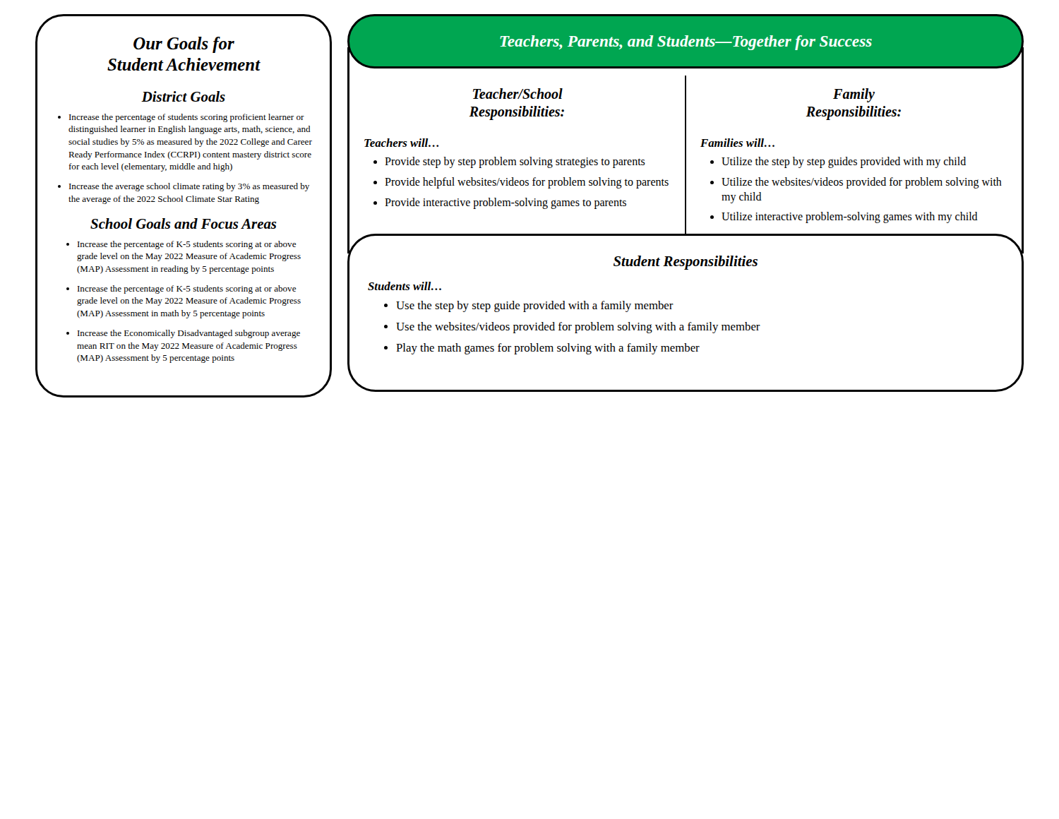Our Goals for
Student Achievement
District Goals
Increase the percentage of students scoring proficient learner or distinguished learner in English language arts, math, science, and social studies by 5% as measured by the 2022 College and Career Ready Performance Index (CCRPI) content mastery district score for each level (elementary, middle and high)
Increase the average school climate rating by 3% as measured by the average of the 2022 School Climate Star Rating
School Goals and Focus Areas
Increase the percentage of K-5 students scoring at or above grade level on the May 2022 Measure of Academic Progress (MAP) Assessment in reading by 5 percentage points
Increase the percentage of K-5 students scoring at or above grade level on the May 2022 Measure of Academic Progress (MAP) Assessment in math by 5 percentage points
Increase the Economically Disadvantaged subgroup average mean RIT on the May 2022 Measure of Academic Progress (MAP) Assessment by 5 percentage points
Teachers, Parents, and Students—Together for Success
Teacher/School
Responsibilities:
Teachers will…
Provide step by step problem solving strategies to parents
Provide helpful websites/videos for problem solving to parents
Provide interactive problem-solving games to parents
Family
Responsibilities:
Families will…
Utilize the step by step guides provided with my child
Utilize the websites/videos provided for problem solving with my child
Utilize interactive problem-solving games with my child
Student Responsibilities
Students will…
Use the step by step guide provided with a family member
Use the websites/videos provided for problem solving with a family member
Play the math games for problem solving with a family member